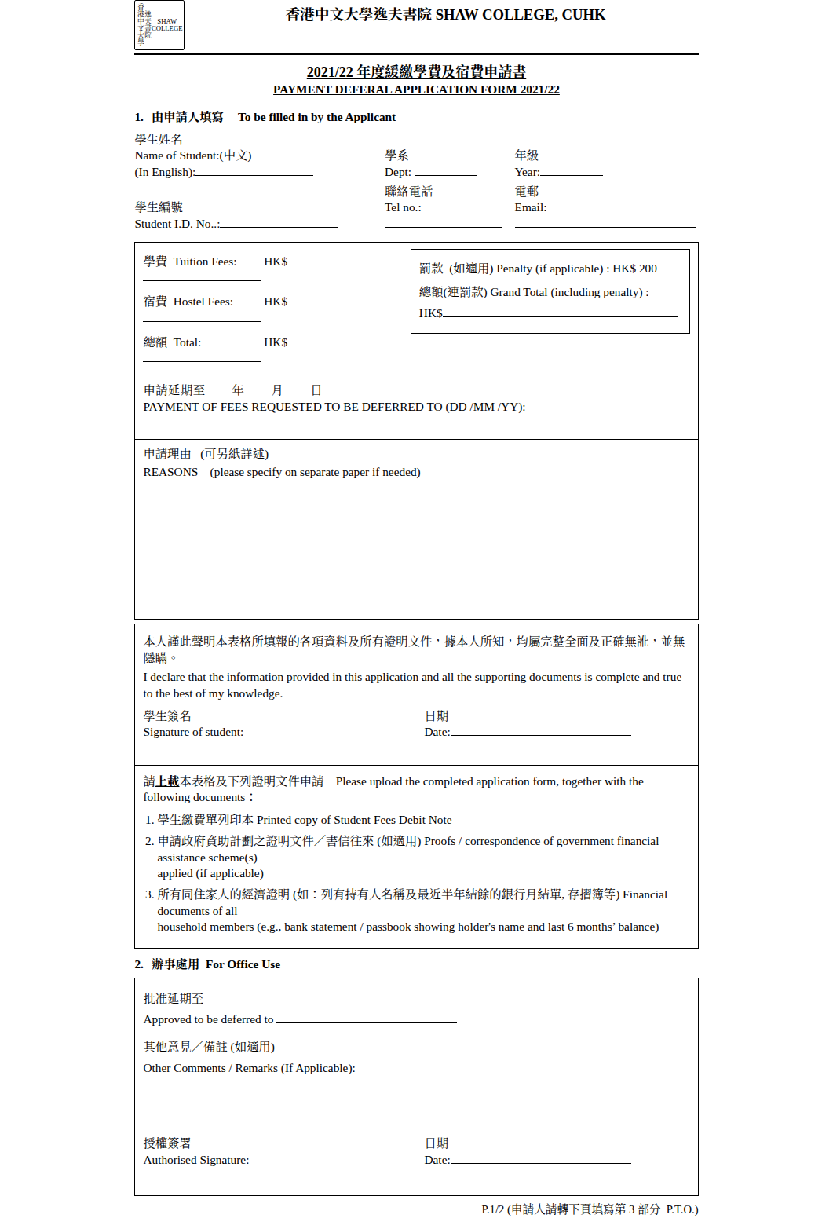香港中文大學 逸夫書院 SHAW COLLEGE
香港中文大學逸夫書院 SHAW COLLEGE, CUHK
2021/22 年度緩繳學費及宿費申請書
PAYMENT DEFERAL APPLICATION FORM 2021/22
1. 由申請人填寫To be filled in by the Applicant
| 學生姓名 Name of Student:(中文) (In English): | 學系 Dept: | 年級 Year: |
| 學生編號 Student I.D. No..: | 聯絡電話 Tel no.: | 電郵 Email: |
學費 Tuition Fees: HK$
宿費 Hostel Fees: HK$
總額 Total: HK$
罰款 (如適用) Penalty (if applicable) : HK$ 200
總額(連罰款) Grand Total (including penalty) :
HK$
申請延期至 年 月 日
PAYMENT OF FEES REQUESTED TO BE DEFERRED TO (DD /MM /YY):
申請理由 (可另紙詳述)
REASONS (please specify on separate paper if needed)
本人謹此聲明本表格所填報的各項資料及所有證明文件，據本人所知，均屬完整全面及正確無訛，並無隱瞞。
I declare that the information provided in this application and all the supporting documents is complete and true to the best of my knowledge.
學生簽名
Signature of student:
日期
Date:
請上載本表格及下列證明文件申請 Please upload the completed application form, together with the following documents：
學生繳費單列印本 Printed copy of Student Fees Debit Note
申請政府資助計劃之證明文件／書信往來 (如適用) Proofs / correspondence of government financial assistance scheme(s) applied (if applicable)
所有同住家人的經濟證明 (如：列有持有人名稱及最近半年結餘的銀行月結單, 存摺簿等) Financial documents of all household members (e.g., bank statement / passbook showing holder's name and last 6 months’ balance)
2. 辦事處用 For Office Use
批准延期至
Approved to be deferred to
其他意見／備註 (如適用)
Other Comments / Remarks (If Applicable):
授權簽署
Authorised Signature:
日期
Date:
P.1/2 (申請人請轉下頁填寫第 3 部分 P.T.O.)